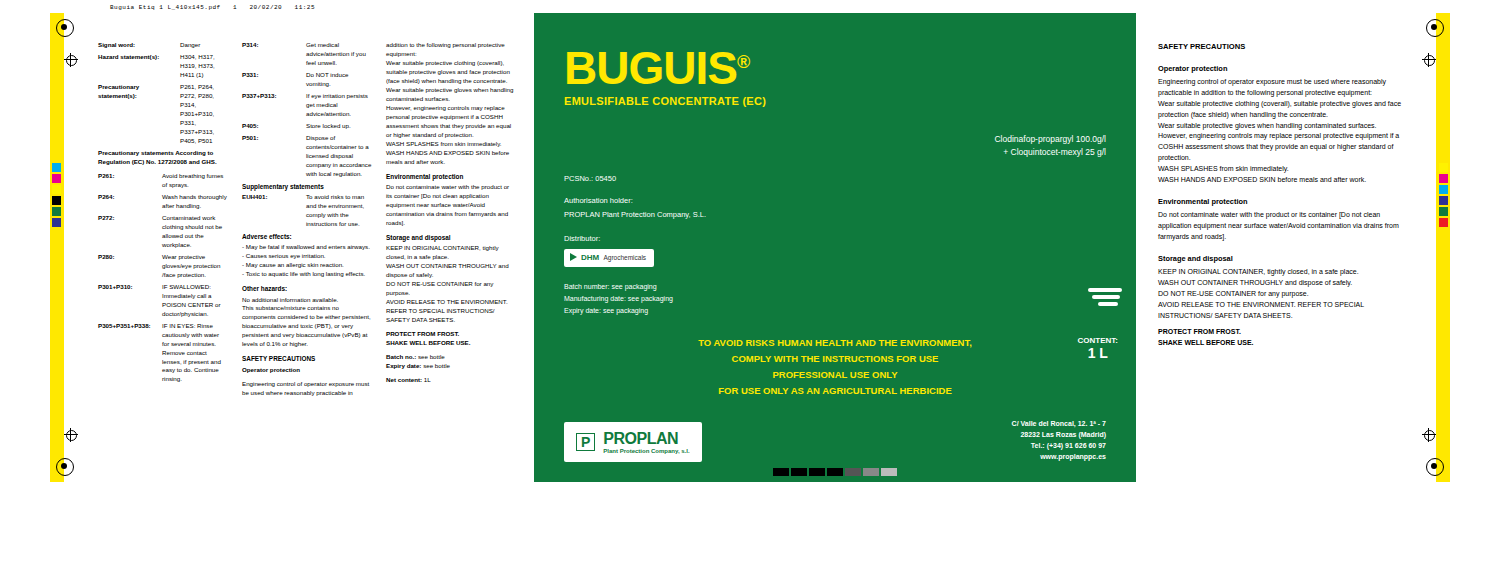Buguia Etiq 1 L_410x145.pdf 1 20/02/20 11:25
Signal word: Danger
Hazard statement(s): H304, H317, H319, H373, H411 (1)
Precautionary statement(s): P261, P264, P272, P280, P314, P301+P310, P331, P337+P313, P405, P501
Precautionary statements According to Regulation (EC) No. 1272/2008 and GHS.
P261: Avoid breathing fumes of sprays.
P264: Wash hands thoroughly after handling.
P272: Contaminated work clothing should not be allowed out the workplace.
P280: Wear protective gloves/eye protection /face protection.
P301+P310: IF SWALLOWED: Immediately call a POISON CENTER or doctor/physician.
P305+P351+P338: IF IN EYES: Rinse cautiously with water for several minutes. Remove contact lenses, if present and easy to do. Continue rinsing.
P314: Get medical advice/attention if you feel unwell.
P331: Do NOT induce vomiting.
P337+P313: If eye irritation persists get medical advice/attention.
P405: Store locked up.
P501: Dispose of contents/container to a licensed disposal company in accordance with local regulation.
Supplementary statements
EUH401: To avoid risks to man and the environment, comply with the instructions for use.
Adverse effects:
- May be fatal if swallowed and enters airways.
- Causes serious eye irritation.
- May cause an allergic skin reaction.
- Toxic to aquatic life with long lasting effects.
Other hazards:
No additional information available.
This substance/mixture contains no components considered to be either persistent, bioaccumulative and toxic (PBT), or very persistent and very bioaccumulative (vPvB) at levels of 0.1% or higher.
SAFETY PRECAUTIONS
Operator protection
Engineering control of operator exposure must be used where reasonably practicable in addition to the following personal protective equipment:
Wear suitable protective clothing (coverall), suitable protective gloves and face protection (face shield) when handling the concentrate.
Wear suitable protective gloves when handling contaminated surfaces.
However, engineering controls may replace personal protective equipment if a COSHH assessment shows that they provide an equal or higher standard of protection.
WASH SPLASHES from skin immediately.
WASH HANDS AND EXPOSED SKIN before meals and after work.
Environmental protection
Do not contaminate water with the product or its container [Do not clean application equipment near surface water/Avoid contamination via drains from farmyards and roads].
Storage and disposal
KEEP IN ORIGINAL CONTAINER, tightly closed, in a safe place.
WASH OUT CONTAINER THROUGHLY and dispose of safely.
DO NOT RE-USE CONTAINER for any purpose.
AVOID RELEASE TO THE ENVIRONMENT. REFER TO SPECIAL INSTRUCTIONS/ SAFETY DATA SHEETS.
PROTECT FROM FROST.
SHAKE WELL BEFORE USE.
Batch no.: see bottle
Expiry date: see bottle
Net content: 1L
BUGUIS®
EMULSIFIABLE CONCENTRATE (EC)
Clodinafop-propargyl 100.0g/l
+ Cloquintocet-mexyl 25 g/l
PCSNo.: 05450
Authorisation holder:
PROPLAN Plant Protection Company, S.L.
Distributor:
DHM Agrochemicals
Batch number: see packaging
Manufacturing date: see packaging
Expiry date: see packaging
TO AVOID RISKS HUMAN HEALTH AND THE ENVIRONMENT,
COMPLY WITH THE INSTRUCTIONS FOR USE
PROFESSIONAL USE ONLY
FOR USE ONLY AS AN AGRICULTURAL HERBICIDE
CONTENT:
1 L
P PROPLAN Plant Protection Company, s.l.
C/ Valle del Roncal, 12. 1ª - 7
28232 Las Rozas (Madrid)
Tel.: (+34) 91 626 60 97
www.proplanppc.es
SAFETY PRECAUTIONS
Operator protection
Engineering control of operator exposure must be used where reasonably practicable in addition to the following personal protective equipment:
Wear suitable protective clothing (coverall), suitable protective gloves and face protection (face shield) when handling the concentrate.
Wear suitable protective gloves when handling contaminated surfaces.
However, engineering controls may replace personal protective equipment if a COSHH assessment shows that they provide an equal or higher standard of protection.
WASH SPLASHES from skin immediately.
WASH HANDS AND EXPOSED SKIN before meals and after work.
Environmental protection
Do not contaminate water with the product or its container [Do not clean application equipment near surface water/Avoid contamination via drains from farmyards and roads].
Storage and disposal
KEEP IN ORIGINAL CONTAINER, tightly closed, in a safe place.
WASH OUT CONTAINER THROUGHLY and dispose of safely.
DO NOT RE-USE CONTAINER for any purpose.
AVOID RELEASE TO THE ENVIRONMENT. REFER TO SPECIAL INSTRUCTIONS/ SAFETY DATA SHEETS.
PROTECT FROM FROST.
SHAKE WELL BEFORE USE.